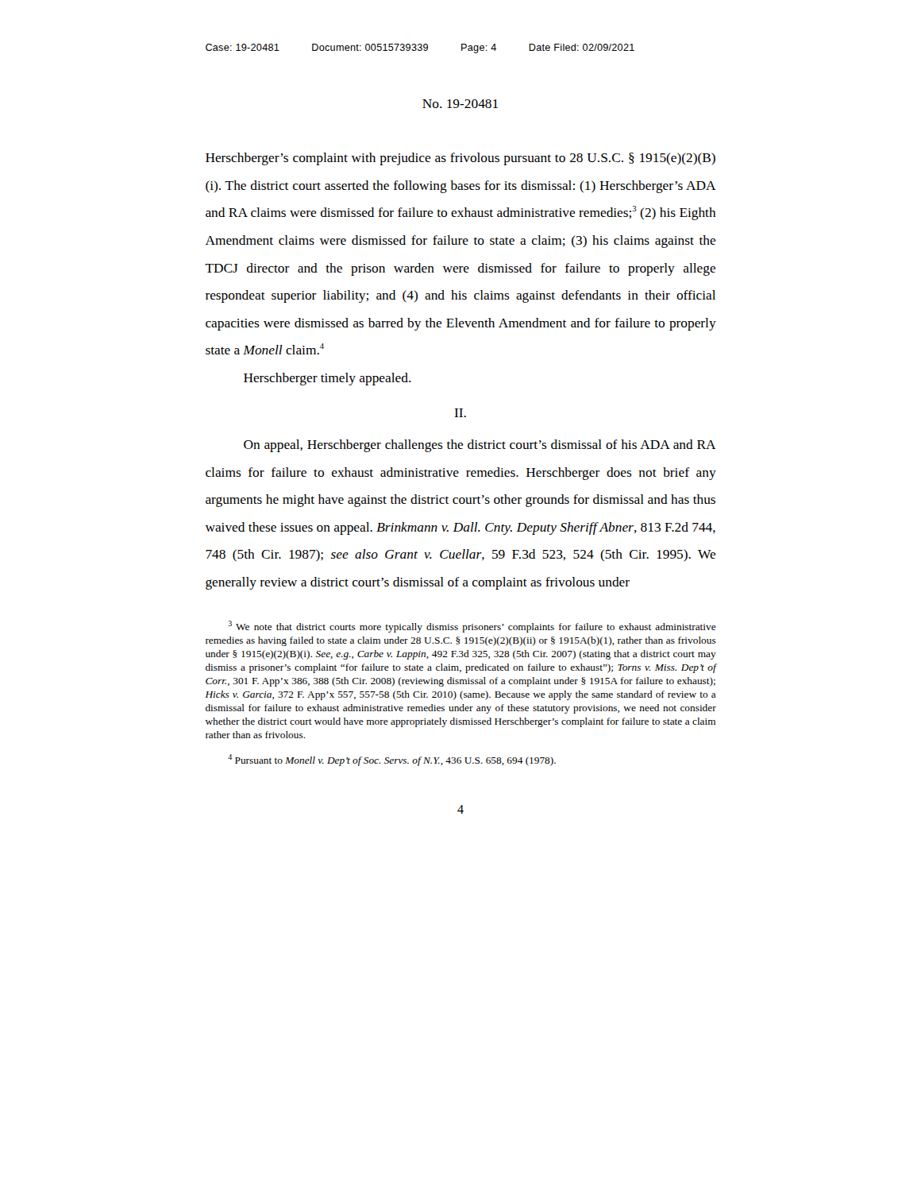Case: 19-20481 Document: 00515739339 Page: 4 Date Filed: 02/09/2021
No. 19-20481
Herschberger’s complaint with prejudice as frivolous pursuant to 28 U.S.C. § 1915(e)(2)(B)(i). The district court asserted the following bases for its dismissal: (1) Herschberger’s ADA and RA claims were dismissed for failure to exhaust administrative remedies;3 (2) his Eighth Amendment claims were dismissed for failure to state a claim; (3) his claims against the TDCJ director and the prison warden were dismissed for failure to properly allege respondeat superior liability; and (4) and his claims against defendants in their official capacities were dismissed as barred by the Eleventh Amendment and for failure to properly state a Monell claim.4
Herschberger timely appealed.
II.
On appeal, Herschberger challenges the district court’s dismissal of his ADA and RA claims for failure to exhaust administrative remedies. Herschberger does not brief any arguments he might have against the district court’s other grounds for dismissal and has thus waived these issues on appeal. Brinkmann v. Dall. Cnty. Deputy Sheriff Abner, 813 F.2d 744, 748 (5th Cir. 1987); see also Grant v. Cuellar, 59 F.3d 523, 524 (5th Cir. 1995). We generally review a district court’s dismissal of a complaint as frivolous under
3 We note that district courts more typically dismiss prisoners’ complaints for failure to exhaust administrative remedies as having failed to state a claim under 28 U.S.C. § 1915(e)(2)(B)(ii) or § 1915A(b)(1), rather than as frivolous under § 1915(e)(2)(B)(i). See, e.g., Carbe v. Lappin, 492 F.3d 325, 328 (5th Cir. 2007) (stating that a district court may dismiss a prisoner’s complaint “for failure to state a claim, predicated on failure to exhaust”); Torns v. Miss. Dep’t of Corr., 301 F. App’x 386, 388 (5th Cir. 2008) (reviewing dismissal of a complaint under § 1915A for failure to exhaust); Hicks v. Garcia, 372 F. App’x 557, 557-58 (5th Cir. 2010) (same). Because we apply the same standard of review to a dismissal for failure to exhaust administrative remedies under any of these statutory provisions, we need not consider whether the district court would have more appropriately dismissed Herschberger’s complaint for failure to state a claim rather than as frivolous.
4 Pursuant to Monell v. Dep’t of Soc. Servs. of N.Y., 436 U.S. 658, 694 (1978).
4